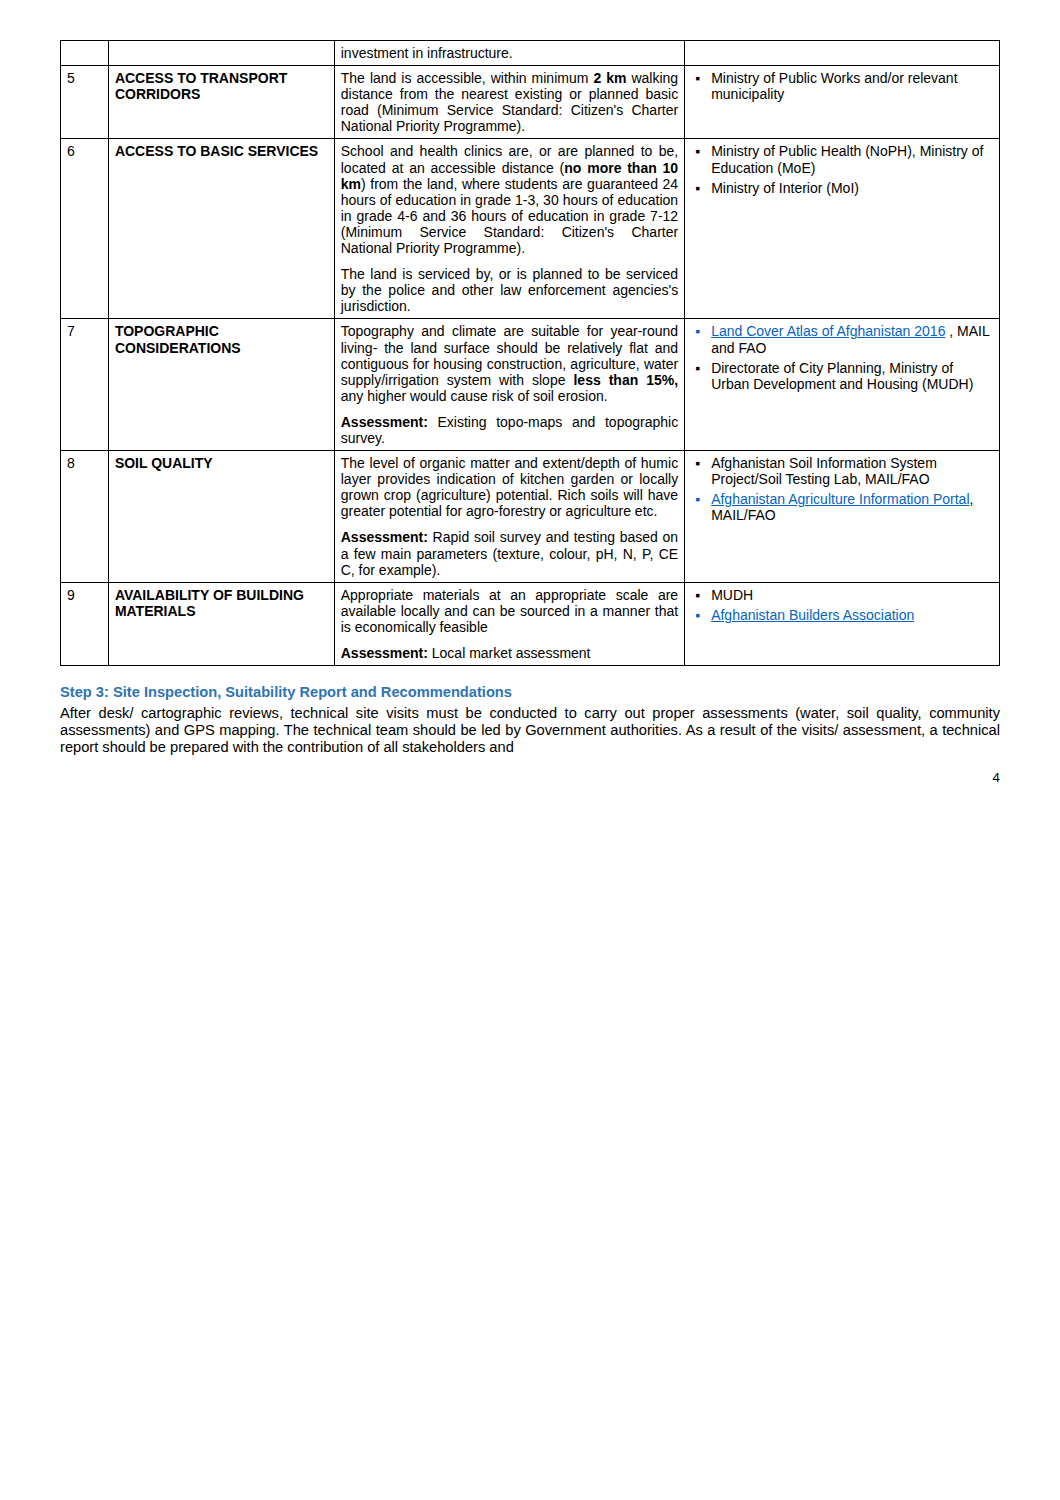| | | investment in infrastructure. | |
| 5 | ACCESS TO TRANSPORT CORRIDORS | The land is accessible, within minimum 2 km walking distance from the nearest existing or planned basic road (Minimum Service Standard: Citizen's Charter National Priority Programme). | Ministry of Public Works and/or relevant municipality |
| 6 | ACCESS TO BASIC SERVICES | School and health clinics are, or are planned to be, located at an accessible distance ( no more than 10 km ) from the land, where students are guaranteed 24 hours of education in grade 1-3, 30 hours of education in grade 4-6 and 36 hours of education in grade 7-12 (Minimum Service Standard: Citizen's Charter National Priority Programme). The land is serviced by, or is planned to be serviced by the police and other law enforcement agencies's jurisdiction. | Ministry of Public Health (NoPH), Ministry of Education (MoE) Ministry of Interior (MoI) |
| 7 | TOPOGRAPHIC CONSIDERATIONS | Topography and climate are suitable for year-round living- the land surface should be relatively flat and contiguous for housing construction, agriculture, water supply/irrigation system with slope less than 15%, any higher would cause risk of soil erosion. Assessment: Existing topo-maps and topographic survey. | Land Cover Atlas of Afghanistan 2016 , MAIL and FAO Directorate of City Planning, Ministry of Urban Development and Housing (MUDH) |
| 8 | SOIL QUALITY | The level of organic matter and extent/depth of humic layer provides indication of kitchen garden or locally grown crop (agriculture) potential. Rich soils will have greater potential for agro-forestry or agriculture etc. Assessment: Rapid soil survey and testing based on a few main parameters (texture, colour, pH, N, P, CE C, for example). | Afghanistan Soil Information System Project/Soil Testing Lab, MAIL/FAO Afghanistan Agriculture Information Portal , MAIL/FAO |
| 9 | AVAILABILITY OF BUILDING MATERIALS | Appropriate materials at an appropriate scale are available locally and can be sourced in a manner that is economically feasible Assessment: Local market assessment | MUDH Afghanistan Builders Association |
Step 3: Site Inspection, Suitability Report and Recommendations
After desk/ cartographic reviews, technical site visits must be conducted to carry out proper assessments (water, soil quality, community assessments) and GPS mapping. The technical team should be led by Government authorities. As a result of the visits/ assessment, a technical report should be prepared with the contribution of all stakeholders and
4